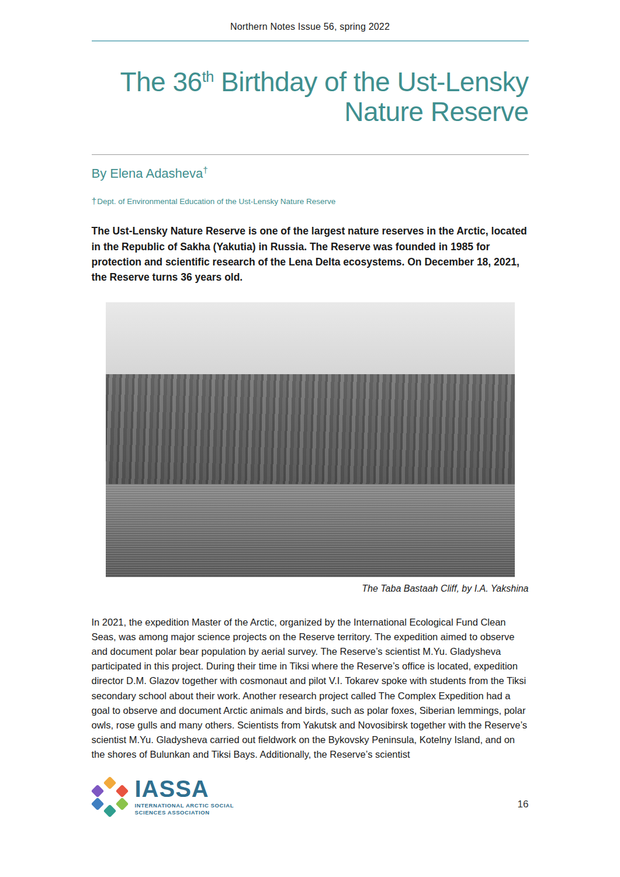Northern Notes Issue 56, spring 2022
The 36th Birthday of the Ust-Lensky Nature Reserve
By Elena Adasheva†
†Dept. of Environmental Education of the Ust-Lensky Nature Reserve
The Ust-Lensky Nature Reserve is one of the largest nature reserves in the Arctic, located in the Republic of Sakha (Yakutia) in Russia. The Reserve was founded in 1985 for protection and scientific research of the Lena Delta ecosystems. On December 18, 2021, the Reserve turns 36 years old.
The Taba Bastaah Cliff, by I.A. Yakshina
In 2021, the expedition Master of the Arctic, organized by the International Ecological Fund Clean Seas, was among major science projects on the Reserve territory. The expedition aimed to observe and document polar bear population by aerial survey. The Reserve’s scientist M.Yu. Gladysheva participated in this project. During their time in Tiksi where the Reserve’s office is located, expedition director D.M. Glazov together with cosmonaut and pilot V.I. Tokarev spoke with students from the Tiksi secondary school about their work. Another research project called The Complex Expedition had a goal to observe and document Arctic animals and birds, such as polar foxes, Siberian lemmings, polar owls, rose gulls and many others. Scientists from Yakutsk and Novosibirsk together with the Reserve’s scientist M.Yu. Gladysheva carried out fieldwork on the Bykovsky Peninsula, Kotelny Island, and on the shores of Bulunkan and Tiksi Bays. Additionally, the Reserve’s scientist
IASSA INTERNATIONAL ARCTIC SOCIAL
SCIENCES ASSOCIATION
16